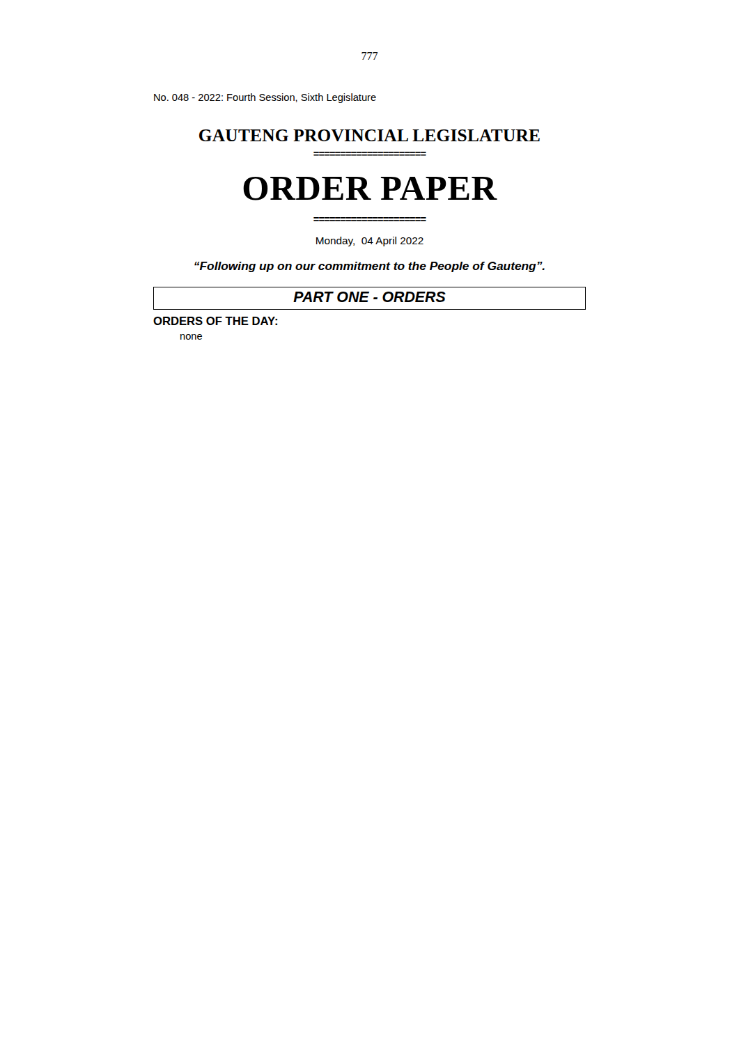777
No. 048 - 2022: Fourth Session, Sixth Legislature
GAUTENG PROVINCIAL LEGISLATURE
=====================
ORDER PAPER
=====================
Monday, 04 April 2022
“Following up on our commitment to the People of Gauteng”.
PART ONE - ORDERS
ORDERS OF THE DAY:
none